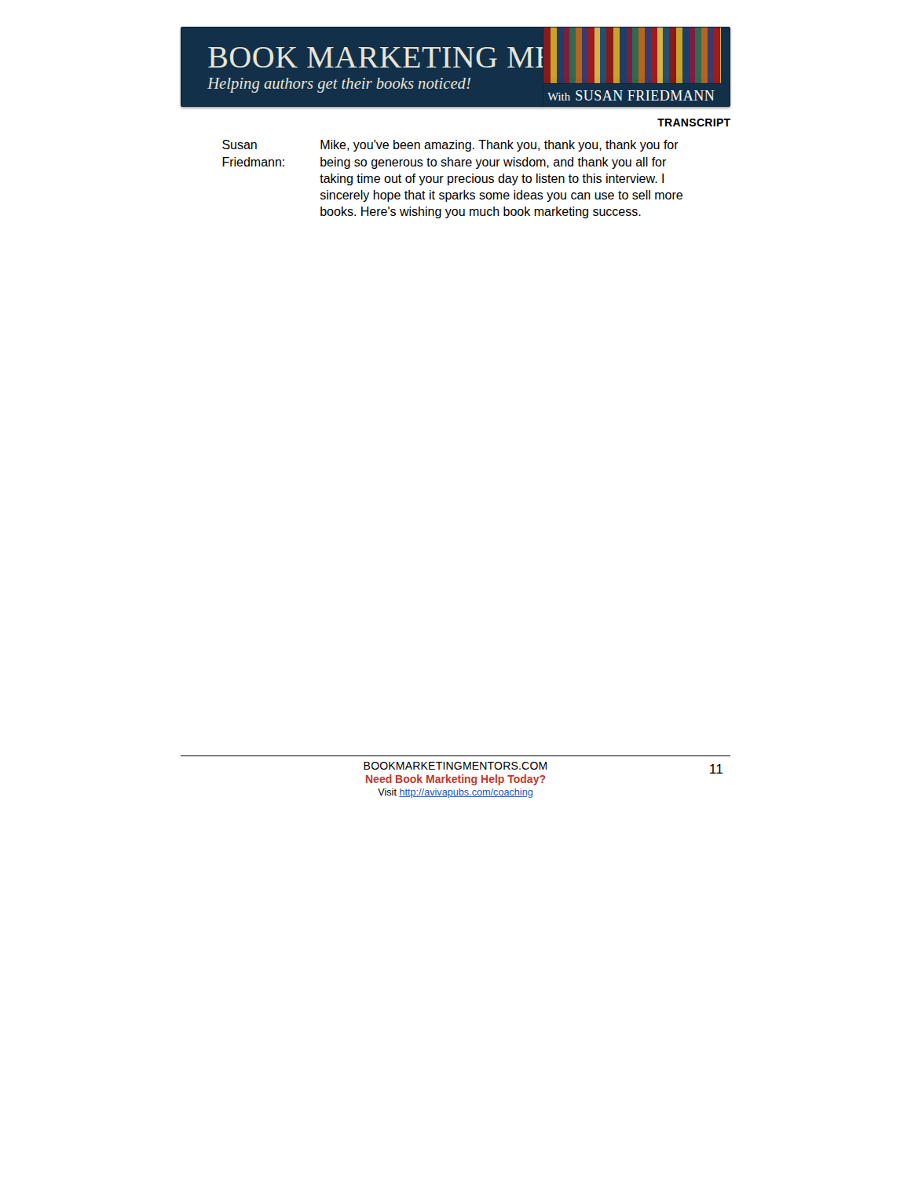BOOK MARKETING MENTORS
Helping authors get their books noticed!
With SUSAN FRIEDMANN
TRANSCRIPT
Susan Friedmann:
Mike, you've been amazing. Thank you, thank you, thank you for being so generous to share your wisdom, and thank you all for taking time out of your precious day to listen to this interview. I sincerely hope that it sparks some ideas you can use to sell more books. Here's wishing you much book marketing success.
11
BOOKMARKETINGMENTORS.COM
Need Book Marketing Help Today?
Visit http://avivapubs.com/coaching